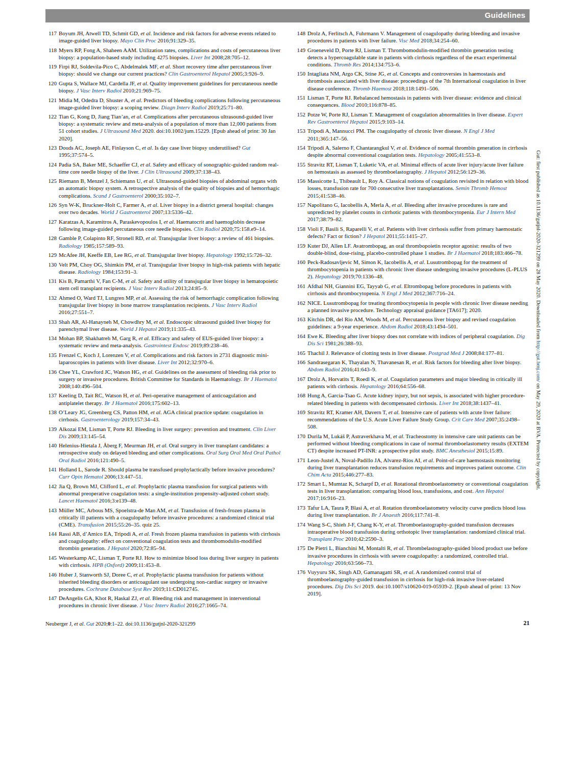Guidelines
Gut: first published as 10.1136/gutjnl-2020-321299 on 28 May 2020. Downloaded from http://gut.bmj.com/ on May 29, 2020 at BVA. Protected by copyright.
117 Boyum JH, Atwell TD, Schmit GD, et al. Incidence and risk factors for adverse events related to image-guided liver biopsy. Mayo Clin Proc 2016;91:329–35.
118 Myers RP, Fong A, Shaheen AAM. Utilization rates, complications and costs of percutaneous liver biopsy: a population-based study including 4275 biopsies. Liver Int 2008;28:705–12.
119 Firpi RJ, Soldevila-Pico C, Abdelmalek MF, et al. Short recovery time after percutaneous liver biopsy: should we change our current practices? Clin Gastroenterol Hepatol 2005;3:926–9.
120 Gupta S, Wallace MJ, Cardella JF, et al. Quality improvement guidelines for percutaneous needle biopsy. J Vasc Interv Radiol 2010;21:969–75.
121 Midia M, Odedra D, Shuster A, et al. Predictors of bleeding complications following percutaneous image-guided liver biopsy: a scoping review. Diagn Interv Radiol 2019;25:71–80.
122 Tian G, Kong D, Jiang Tian’an, et al. Complications after percutaneous ultrasound-guided liver biopsy: a systematic review and meta-analysis of a population of more than 12,000 patients from 51 cohort studies. J Ultrasound Med 2020. doi:10.1002/jum.15229. [Epub ahead of print: 30 Jan 2020].
123 Douds AC, Joseph AE, Finlayson C, et al. Is day case liver biopsy underutilised? Gut 1995;37:574–5.
124 Padia SA, Baker ME, Schaeffer CJ, et al. Safety and efficacy of sonographic-guided random real-time core needle biopsy of the liver. J Clin Ultrasound 2009;37:138–43.
125 Riemann B, Menzel J, Schiemann U, et al. Ultrasound-guided biopsies of abdominal organs with an automatic biopsy system. A retrospective analysis of the quality of biopsies and of hemorrhagic complications. Scand J Gastroenterol 2000;35:102–7.
126 Syn W-K, Bruckner-Holt C, Farmer A, et al. Liver biopsy in a district general hospital: changes over two decades. World J Gastroenterol 2007;13:5336–42.
127 Karatzas A, Karamitros A, Paraskevopoulos I, et al. Haematocrit and haemoglobin decrease following image-guided percutaneous core needle biopsies. Clin Radiol 2020;75:158.e9–14.
128 Gamble P, Colapinto RF, Stronell RD, et al. Transjugular liver biopsy: a review of 461 biopsies. Radiology 1985;157:589–93.
129 McAfee JH, Keeffe EB, Lee RG, et al. Transjugular liver biopsy. Hepatology 1992;15:726–32.
130 Velt PM, Choy OG, Shimkin PM, et al. Transjugular liver biopsy in high-risk patients with hepatic disease. Radiology 1984;153:91–3.
131 Kis B, Pamarthi V, Fan C-M, et al. Safety and utility of transjugular liver biopsy in hematopoietic stem cell transplant recipients. J Vasc Interv Radiol 2013;24:85–9.
132 Ahmed O, Ward TJ, Lungren MP, et al. Assessing the risk of hemorrhagic complication following transjugular liver biopsy in bone marrow transplantation recipients. J Vasc Interv Radiol 2016;27:551–7.
133 Shah AR, Al-Hanayneh M, Chowdhry M, et al. Endoscopic ultrasound guided liver biopsy for parenchymal liver disease. World J Hepatol 2019;11:335–43.
134 Mohan BP, Shakhatreh M, Garg R, et al. Efficacy and safety of EUS-guided liver biopsy: a systematic review and meta-analysis. Gastrointest Endosc 2019;89:238–46.
135 Frenzel C, Koch J, Lorenzen V, et al. Complications and risk factors in 2731 diagnostic mini-laparoscopies in patients with liver disease. Liver Int 2012;32:970–6.
136 Chee YL, Crawford JC, Watson HG, et al. Guidelines on the assessment of bleeding risk prior to surgery or invasive procedures. British Committee for Standards in Haematology. Br J Haematol 2008;140:496–504.
137 Keeling D, Tait RC, Watson H, et al. Peri-operative management of anticoagulation and antiplatelet therapy. Br J Haematol 2016;175:602–13.
138 O’Leary JG, Greenberg CS, Patton HM, et al. AGA clinical practice update: coagulation in cirrhosis. Gastroenterology 2019;157:34–43.
139 Alkozai EM, Lisman T, Porte RJ. Bleeding in liver surgery: prevention and treatment. Clin Liver Dis 2009;13:145–54.
140 Helenius-Hietala J, Åberg F, Meurman JH, et al. Oral surgery in liver transplant candidates: a retrospective study on delayed bleeding and other complications. Oral Surg Oral Med Oral Pathol Oral Radiol 2016;121:490–5.
141 Holland L, Sarode R. Should plasma be transfused prophylactically before invasive procedures? Curr Opin Hematol 2006;13:447–51.
142 Jia Q, Brown MJ, Clifford L, et al. Prophylactic plasma transfusion for surgical patients with abnormal preoperative coagulation tests: a single-institution propensity-adjusted cohort study. Lancet Haematol 2016;3:e139–48.
143 Müller MC, Arbous MS, Spoelstra-de Man AM, et al. Transfusion of fresh-frozen plasma in critically ill patients with a coagulopathy before invasive procedures: a randomized clinical trial (CME). Transfusion 2015;55:26–35. quiz 25.
144 Rassi AB, d’Amico EA, Tripodi A, et al. Fresh frozen plasma transfusion in patients with cirrhosis and coagulopathy: effect on conventional coagulation tests and thrombomodulin-modified thrombin generation. J Hepatol 2020;72:85–94.
145 Westerkamp AC, Lisman T, Porte RJ. How to minimize blood loss during liver surgery in patients with cirrhosis. HPB (Oxford) 2009;11:453–8.
146 Huber J, Stanworth SJ, Doree C, et al. Prophylactic plasma transfusion for patients without inherited bleeding disorders or anticoagulant use undergoing non-cardiac surgery or invasive procedures. Cochrane Database Syst Rev 2019;11:CD012745.
147 DeAngelis GA, Khot R, Haskal ZJ, et al. Bleeding risk and management in interventional procedures in chronic liver disease. J Vasc Interv Radiol 2016;27:1665–74.
148 Drolz A, Ferlitsch A, Fuhrmann V. Management of coagulopathy during bleeding and invasive procedures in patients with liver failure. Visc Med 2018;34:254–60.
149 Groeneveld D, Porte RJ, Lisman T. Thrombomodulin-modified thrombin generation testing detects a hypercoagulable state in patients with cirrhosis regardless of the exact experimental conditions. Thromb Res 2014;134:753–6.
150 Intagliata NM, Argo CK, Stine JG, et al. Concepts and controversies in haemostasis and thrombosis associated with liver disease: proceedings of the 7th International coagulation in liver disease conference. Thromb Haemost 2018;118:1491–506.
151 Lisman T, Porte RJ. Rebalanced hemostasis in patients with liver disease: evidence and clinical consequences. Blood 2010;116:878–85.
152 Potze W, Porte RJ, Lisman T. Management of coagulation abnormalities in liver disease. Expert Rev Gastroenterol Hepatol 2015;9:103–14.
153 Tripodi A, Mannucci PM. The coagulopathy of chronic liver disease. N Engl J Med 2011;365:147–56.
154 Tripodi A, Salerno F, Chantarangkul V, et al. Evidence of normal thrombin generation in cirrhosis despite abnormal conventional coagulation tests. Hepatology 2005;41:553–8.
155 Stravitz RT, Lisman T, Luketic VA, et al. Minimal effects of acute liver injury/acute liver failure on hemostasis as assessed by thromboelastography. J Hepatol 2012;56:129–36.
156 Massicotte L, Thibeault L, Roy A. Classical notions of coagulation revisited in relation with blood losses, transfusion rate for 700 consecutive liver transplantations. Semin Thromb Hemost 2015;41:538–46.
157 Napolitano G, Iacobellis A, Merla A, et al. Bleeding after invasive procedures is rare and unpredicted by platelet counts in cirrhotic patients with thrombocytopenia. Eur J Intern Med 2017;38:79–82.
158 Violi F, Basili S, Raparelli V, et al. Patients with liver cirrhosis suffer from primary haemostatic defects? Fact or fiction? J Hepatol 2011;55:1415–27.
159 Kuter DJ, Allen LF. Avatrombopag, an oral thrombopoietin receptor agonist: results of two double-blind, dose-rising, placebo-controlled phase 1 studies. Br J Haematol 2018;183:466–78.
160 Peck-Radosavljevic M, Simon K, Iacobellis A, et al. Lusutrombopag for the treatment of thrombocytopenia in patients with chronic liver disease undergoing invasive procedures (L-PLUS 2). Hepatology 2019;70:1336–48.
161 Afdhal NH, Giannini EG, Tayyab G, et al. Eltrombopag before procedures in patients with cirrhosis and thrombocytopenia. N Engl J Med 2012;367:716–24.
162 NICE. Lusutrombopag for treating thrombocytopenia in people with chronic liver disease needing a planned invasive procedure. Technology appraisal guidance [TA617]; 2020.
163 Kitchin DR, del Rio AM, Woods M, et al. Percutaneous liver biopsy and revised coagulation guidelines: a 9-year experience. Abdom Radiol 2018;43:1494–501.
164 Ewe K. Bleeding after liver biopsy does not correlate with indices of peripheral coagulation. Dig Dis Sci 1981;26:388–93.
165 Thachil J. Relevance of clotting tests in liver disease. Postgrad Med J 2008;84:177–81.
166 Sandrasegaran K, Thayalan N, Thavanesan R, et al. Risk factors for bleeding after liver biopsy. Abdom Radiol 2016;41:643–9.
167 Drolz A, Horvatits T, Roedl K, et al. Coagulation parameters and major bleeding in critically ill patients with cirrhosis. Hepatology 2016;64:556–68.
168 Hung A, Garcia-Tsao G. Acute kidney injury, but not sepsis, is associated with higher procedure-related bleeding in patients with decompensated cirrhosis. Liver Int 2018;38:1437–41.
169 Stravitz RT, Kramer AH, Davern T, et al. Intensive care of patients with acute liver failure: recommendations of the U.S. Acute Liver Failure Study Group. Crit Care Med 2007;35:2498–508.
170 Durila M, Lukáš P, Astraverkhava M, et al. Tracheostomy in intensive care unit patients can be performed without bleeding complications in case of normal thromboelastometry results (EXTEM CT) despite increased PT-INR: a prospective pilot study. BMC Anesthesiol 2015;15:89.
171 Leon-Justel A, Noval-Padillo JA, Alvarez-Rios AI, et al. Point-of-care haemostasis monitoring during liver transplantation reduces transfusion requirements and improves patient outcome. Clin Chim Acta 2015;446:277–83.
172 Smart L, Mumtaz K, Scharpf D, et al. Rotational thromboelastometry or conventional coagulation tests in liver transplantation: comparing blood loss, transfusions, and cost. Ann Hepatol 2017;16:916–23.
173 Tafur LA, Taura P, Blasi A, et al. Rotation thromboelastometry velocity curve predicts blood loss during liver transplantation. Br J Anaesth 2016;117:741–8.
174 Wang S-C, Shieh J-F, Chang K-Y, et al. Thromboelastography-guided transfusion decreases intraoperative blood transfusion during orthotopic liver transplantation: randomized clinical trial. Transplant Proc 2010;42:2590–3.
175 De Pietri L, Bianchini M, Montalti R, et al. Thrombelastography-guided blood product use before invasive procedures in cirrhosis with severe coagulopathy: a randomized, controlled trial. Hepatology 2016;63:566–73.
176 Vuyyuru SK, Singh AD, Gamanagatti SR, et al. A randomized control trial of thromboelastography-guided transfusion in cirrhosis for high-risk invasive liver-related procedures. Dig Dis Sci 2019. doi:10.1007/s10620-019-05939-2. [Epub ahead of print: 13 Nov 2019].
Neuberger J, et al. Gut 2020;0:1–22. doi:10.1136/gutjnl-2020-321299
21